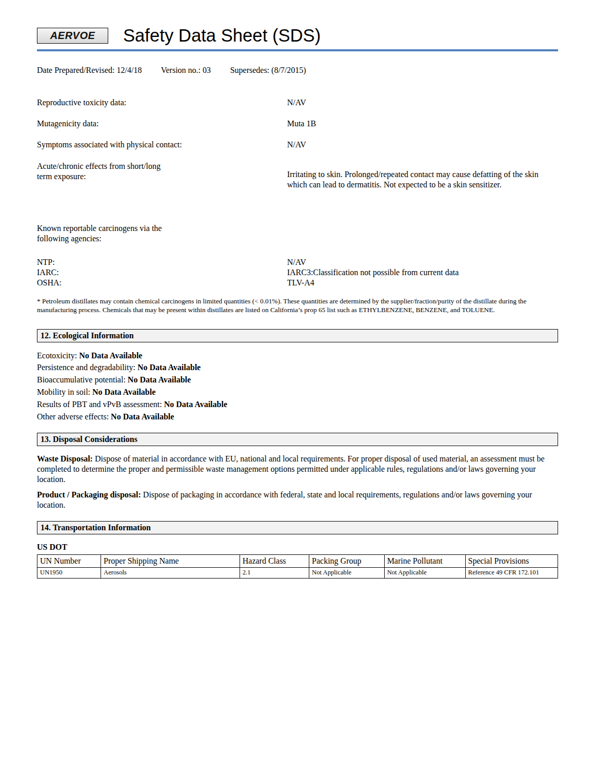AERVOE
Safety Data Sheet (SDS)
Date Prepared/Revised: 12/4/18 Version no.: 03 Supersedes: (8/7/2015)
| Reproductive toxicity data: | N/AV |
| Mutagenicity data: | Muta 1B |
| Symptoms associated with physical contact: | N/AV |
| Acute/chronic effects from short/long term exposure: | Irritating to skin. Prolonged/repeated contact may cause defatting of the skin which can lead to dermatitis. Not expected to be a skin sensitizer. |
| Known reportable carcinogens via the following agencies: | |
| NTP: | N/AV |
| IARC: | IARC3:Classification not possible from current data |
| OSHA: | TLV-A4 |
* Petroleum distillates may contain chemical carcinogens in limited quantities (< 0.01%). These quantities are determined by the supplier/fraction/purity of the distillate during the manufacturing process. Chemicals that may be present within distillates are listed on California’s prop 65 list such as ETHYLBENZENE, BENZENE, and TOLUENE.
12. Ecological Information
Ecotoxicity: No Data Available
Persistence and degradability: No Data Available
Bioaccumulative potential: No Data Available
Mobility in soil: No Data Available
Results of PBT and vPvB assessment: No Data Available
Other adverse effects: No Data Available
13. Disposal Considerations
Waste Disposal: Dispose of material in accordance with EU, national and local requirements. For proper disposal of used material, an assessment must be completed to determine the proper and permissible waste management options permitted under applicable rules, regulations and/or laws governing your location.
Product / Packaging disposal: Dispose of packaging in accordance with federal, state and local requirements, regulations and/or laws governing your location.
14. Transportation Information
US DOT
| UN Number | Proper Shipping Name | Hazard Class | Packing Group | Marine Pollutant | Special Provisions |
| --- | --- | --- | --- | --- | --- |
| UN1950 | Aerosols | 2.1 | Not Applicable | Not Applicable | Reference 49 CFR 172.101 |